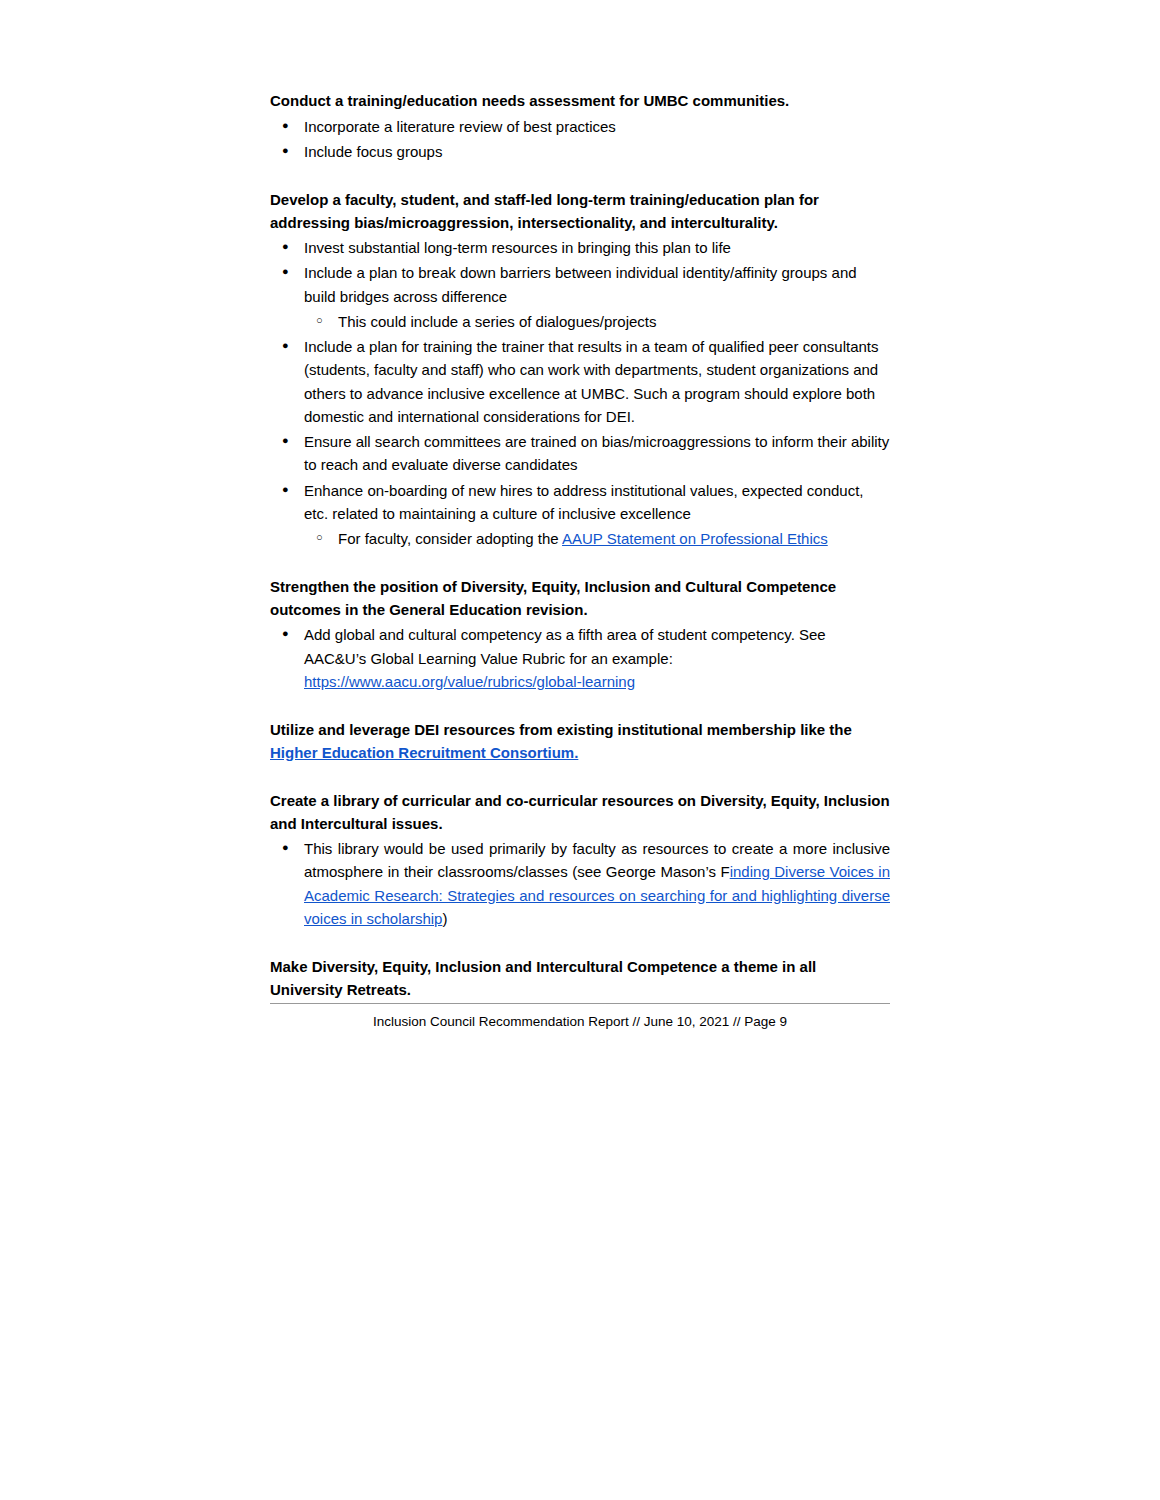Conduct a training/education needs assessment for UMBC communities.
Incorporate a literature review of best practices
Include focus groups
Develop a faculty, student, and staff-led long-term training/education plan for addressing bias/microaggression, intersectionality, and interculturality.
Invest substantial long-term resources in bringing this plan to life
Include a plan to break down barriers between individual identity/affinity groups and build bridges across difference
This could include a series of dialogues/projects
Include a plan for training the trainer that results in a team of qualified peer consultants (students, faculty and staff) who can work with departments, student organizations and others to advance inclusive excellence at UMBC. Such a program should explore both domestic and international considerations for DEI.
Ensure all search committees are trained on bias/microaggressions to inform their ability to reach and evaluate diverse candidates
Enhance on-boarding of new hires to address institutional values, expected conduct, etc. related to maintaining a culture of inclusive excellence
For faculty, consider adopting the AAUP Statement on Professional Ethics
Strengthen the position of Diversity, Equity, Inclusion and Cultural Competence outcomes in the General Education revision.
Add global and cultural competency as a fifth area of student competency. See AAC&U’s Global Learning Value Rubric for an example:
https://www.aacu.org/value/rubrics/global-learning
Utilize and leverage DEI resources from existing institutional membership like the Higher Education Recruitment Consortium.
Create a library of curricular and co-curricular resources on Diversity, Equity, Inclusion and Intercultural issues.
This library would be used primarily by faculty as resources to create a more inclusive atmosphere in their classrooms/classes (see George Mason’s Finding Diverse Voices in Academic Research: Strategies and resources on searching for and highlighting diverse voices in scholarship)
Make Diversity, Equity, Inclusion and Intercultural Competence a theme in all University Retreats.
Inclusion Council Recommendation Report // June 10, 2021 // Page 9